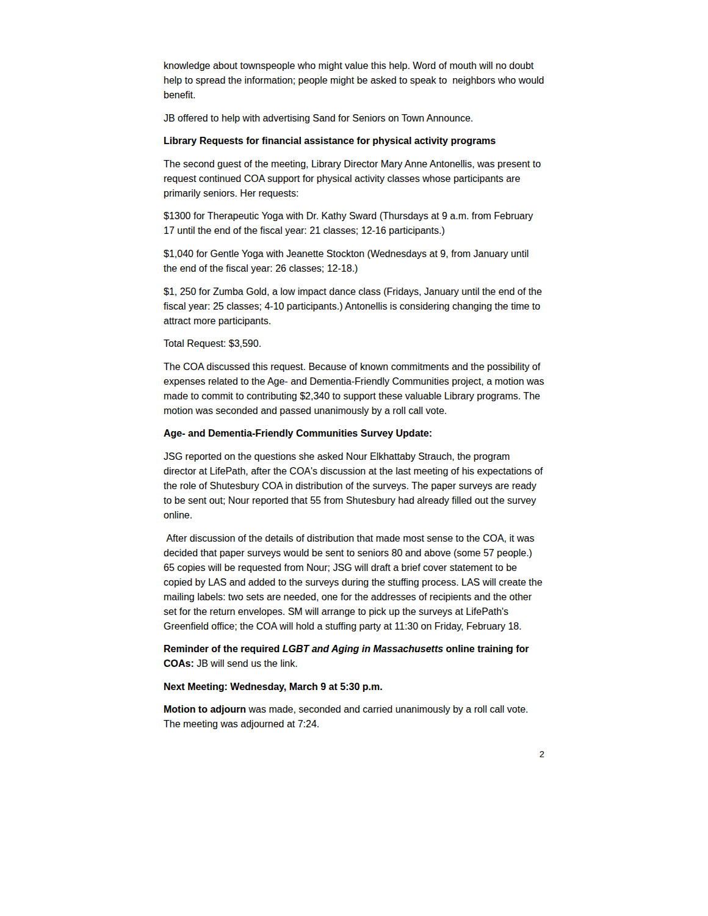knowledge about townspeople who might value this help. Word of mouth will no doubt help to spread the information; people might be asked to speak to neighbors who would benefit.
JB offered to help with advertising Sand for Seniors on Town Announce.
Library Requests for financial assistance for physical activity programs
The second guest of the meeting, Library Director Mary Anne Antonellis, was present to request continued COA support for physical activity classes whose participants are primarily seniors. Her requests:
$1300 for Therapeutic Yoga with Dr. Kathy Sward (Thursdays at 9 a.m. from February 17 until the end of the fiscal year: 21 classes; 12-16 participants.)
$1,040 for Gentle Yoga with Jeanette Stockton (Wednesdays at 9, from January until the end of the fiscal year: 26 classes; 12-18.)
$1, 250 for Zumba Gold, a low impact dance class (Fridays, January until the end of the fiscal year: 25 classes; 4-10 participants.) Antonellis is considering changing the time to attract more participants.
Total Request: $3,590.
The COA discussed this request. Because of known commitments and the possibility of expenses related to the Age- and Dementia-Friendly Communities project, a motion was made to commit to contributing $2,340 to support these valuable Library programs. The motion was seconded and passed unanimously by a roll call vote.
Age- and Dementia-Friendly Communities Survey Update:
JSG reported on the questions she asked Nour Elkhattaby Strauch, the program director at LifePath, after the COA's discussion at the last meeting of his expectations of the role of Shutesbury COA in distribution of the surveys. The paper surveys are ready to be sent out; Nour reported that 55 from Shutesbury had already filled out the survey online.
After discussion of the details of distribution that made most sense to the COA, it was decided that paper surveys would be sent to seniors 80 and above (some 57 people.) 65 copies will be requested from Nour; JSG will draft a brief cover statement to be copied by LAS and added to the surveys during the stuffing process. LAS will create the mailing labels: two sets are needed, one for the addresses of recipients and the other set for the return envelopes. SM will arrange to pick up the surveys at LifePath's Greenfield office; the COA will hold a stuffing party at 11:30 on Friday, February 18.
Reminder of the required LGBT and Aging in Massachusetts online training for COAs: JB will send us the link.
Next Meeting: Wednesday, March 9 at 5:30 p.m.
Motion to adjourn was made, seconded and carried unanimously by a roll call vote. The meeting was adjourned at 7:24.
2